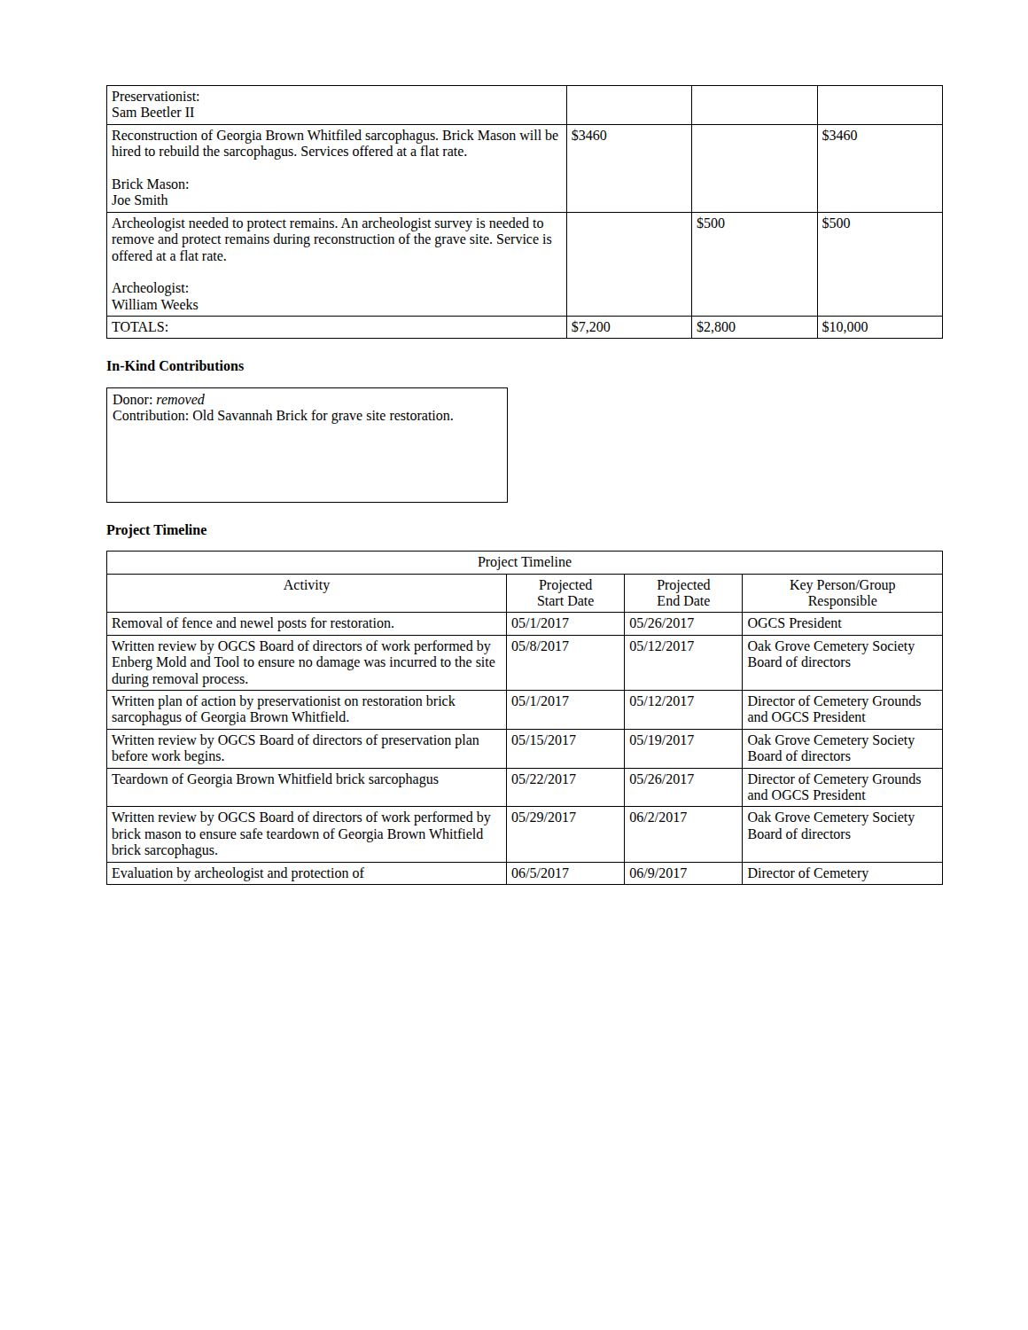| Preservationist: Sam Beetler II | | | |
| Reconstruction of Georgia Brown Whitfiled sarcophagus. Brick Mason will be hired to rebuild the sarcophagus. Services offered at a flat rate. Brick Mason: Joe Smith | $3460 | | $3460 |
| Archeologist needed to protect remains. An archeologist survey is needed to remove and protect remains during reconstruction of the grave site. Service is offered at a flat rate. Archeologist: William Weeks | | $500 | $500 |
| TOTALS: | $7,200 | $2,800 | $10,000 |
In-Kind Contributions
Donor: removed
Contribution: Old Savannah Brick for grave site restoration.
Project Timeline
| Project Timeline |
| Activity | Projected Start Date | Projected End Date | Key Person/Group Responsible |
| Removal of fence and newel posts for restoration. | 05/1/2017 | 05/26/2017 | OGCS President |
| Written review by OGCS Board of directors of work performed by Enberg Mold and Tool to ensure no damage was incurred to the site during removal process. | 05/8/2017 | 05/12/2017 | Oak Grove Cemetery Society Board of directors |
| Written plan of action by preservationist on restoration brick sarcophagus of Georgia Brown Whitfield. | 05/1/2017 | 05/12/2017 | Director of Cemetery Grounds and OGCS President |
| Written review by OGCS Board of directors of preservation plan before work begins. | 05/15/2017 | 05/19/2017 | Oak Grove Cemetery Society Board of directors |
| Teardown of Georgia Brown Whitfield brick sarcophagus | 05/22/2017 | 05/26/2017 | Director of Cemetery Grounds and OGCS President |
| Written review by OGCS Board of directors of work performed by brick mason to ensure safe teardown of Georgia Brown Whitfield brick sarcophagus. | 05/29/2017 | 06/2/2017 | Oak Grove Cemetery Society Board of directors |
| Evaluation by archeologist and protection of | 06/5/2017 | 06/9/2017 | Director of Cemetery |